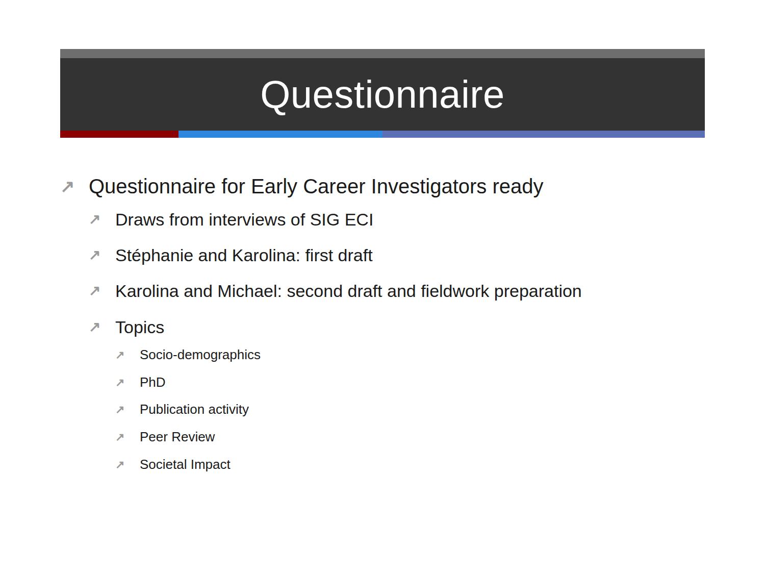Questionnaire
Questionnaire for Early Career Investigators ready
Draws from interviews of SIG ECI
Stéphanie and Karolina: first draft
Karolina and Michael: second draft and fieldwork preparation
Topics
Socio-demographics
PhD
Publication activity
Peer Review
Societal Impact